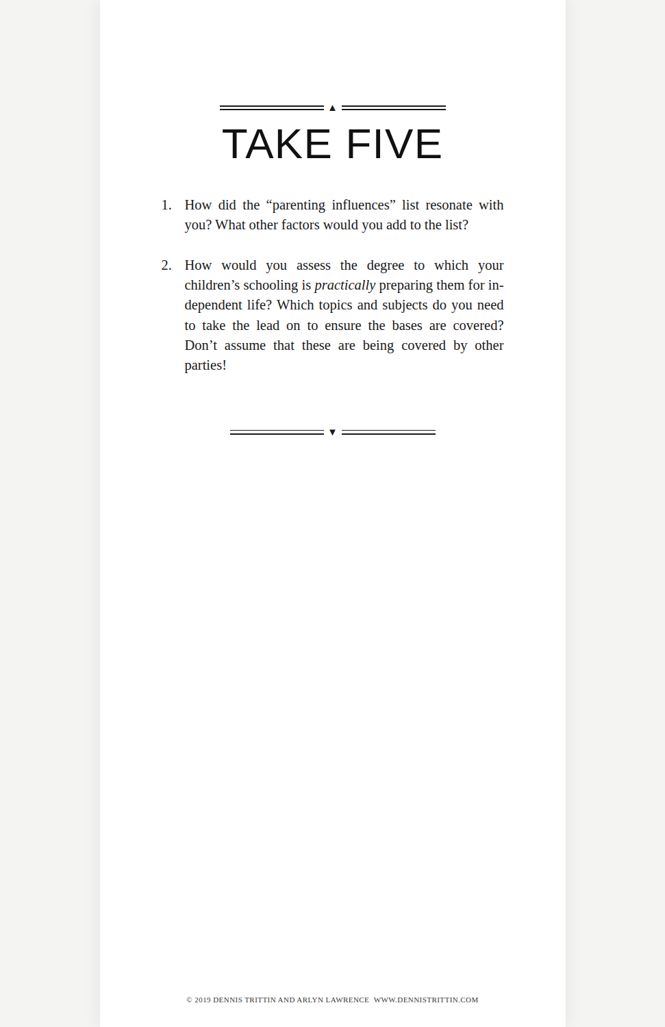▲
TAKE FIVE
How did the “parenting influences” list resonate with you? What other factors would you add to the list?
How would you assess the degree to which your children’s schooling is practically preparing them for independent life? Which topics and subjects do you need to take the lead on to ensure the bases are covered? Don’t assume that these are being covered by other parties!
▼
© 2019 DENNIS TRITTIN AND ARLYN LAWRENCE WWW.DENNISTRITTIN.COM